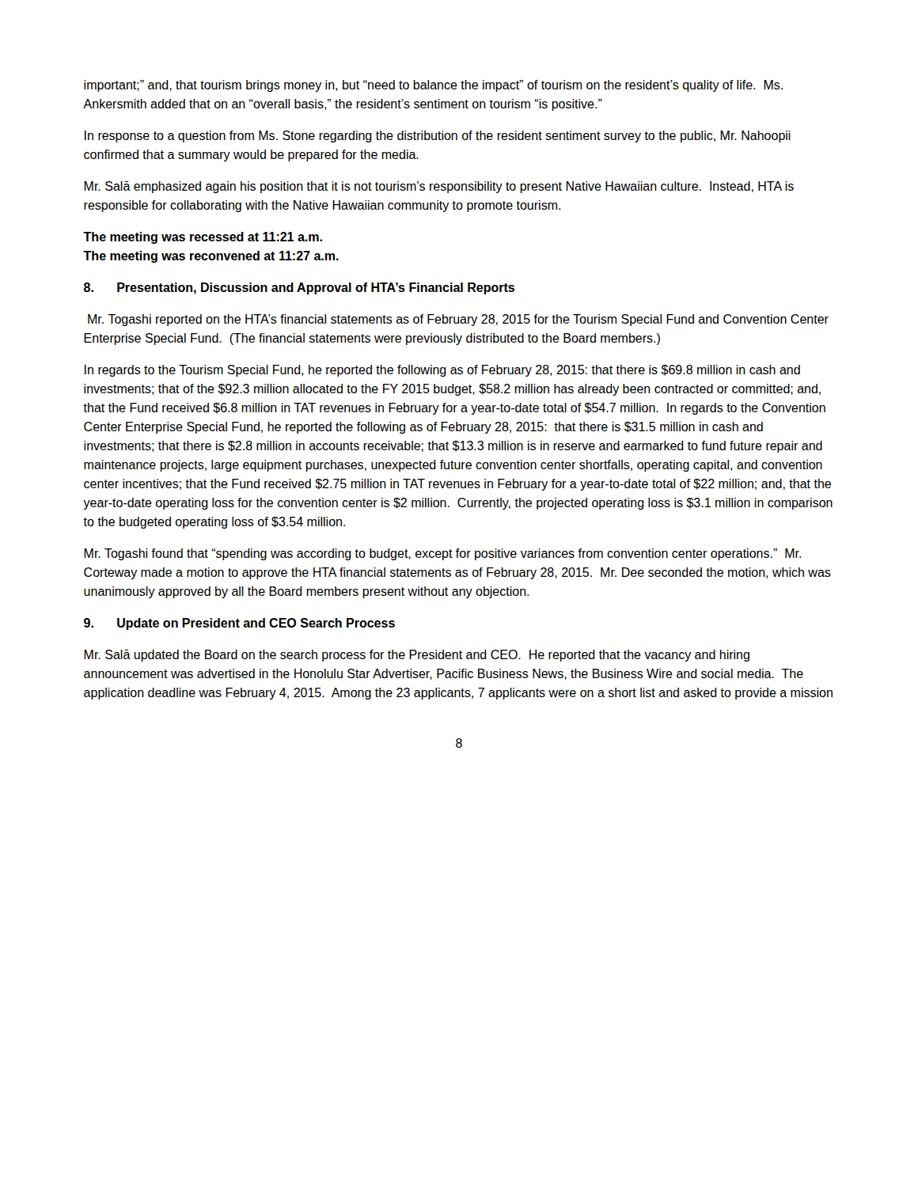important;” and, that tourism brings money in, but “need to balance the impact” of tourism on the resident’s quality of life. Ms. Ankersmith added that on an “overall basis,” the resident’s sentiment on tourism “is positive.”
In response to a question from Ms. Stone regarding the distribution of the resident sentiment survey to the public, Mr. Nahoopii confirmed that a summary would be prepared for the media.
Mr. Salā emphasized again his position that it is not tourism’s responsibility to present Native Hawaiian culture. Instead, HTA is responsible for collaborating with the Native Hawaiian community to promote tourism.
The meeting was recessed at 11:21 a.m.
The meeting was reconvened at 11:27 a.m.
8. Presentation, Discussion and Approval of HTA’s Financial Reports
Mr. Togashi reported on the HTA’s financial statements as of February 28, 2015 for the Tourism Special Fund and Convention Center Enterprise Special Fund. (The financial statements were previously distributed to the Board members.)
In regards to the Tourism Special Fund, he reported the following as of February 28, 2015: that there is $69.8 million in cash and investments; that of the $92.3 million allocated to the FY 2015 budget, $58.2 million has already been contracted or committed; and, that the Fund received $6.8 million in TAT revenues in February for a year-to-date total of $54.7 million. In regards to the Convention Center Enterprise Special Fund, he reported the following as of February 28, 2015: that there is $31.5 million in cash and investments; that there is $2.8 million in accounts receivable; that $13.3 million is in reserve and earmarked to fund future repair and maintenance projects, large equipment purchases, unexpected future convention center shortfalls, operating capital, and convention center incentives; that the Fund received $2.75 million in TAT revenues in February for a year-to-date total of $22 million; and, that the year-to-date operating loss for the convention center is $2 million. Currently, the projected operating loss is $3.1 million in comparison to the budgeted operating loss of $3.54 million.
Mr. Togashi found that “spending was according to budget, except for positive variances from convention center operations.” Mr. Corteway made a motion to approve the HTA financial statements as of February 28, 2015. Mr. Dee seconded the motion, which was unanimously approved by all the Board members present without any objection.
9. Update on President and CEO Search Process
Mr. Salā updated the Board on the search process for the President and CEO. He reported that the vacancy and hiring announcement was advertised in the Honolulu Star Advertiser, Pacific Business News, the Business Wire and social media. The application deadline was February 4, 2015. Among the 23 applicants, 7 applicants were on a short list and asked to provide a mission
8